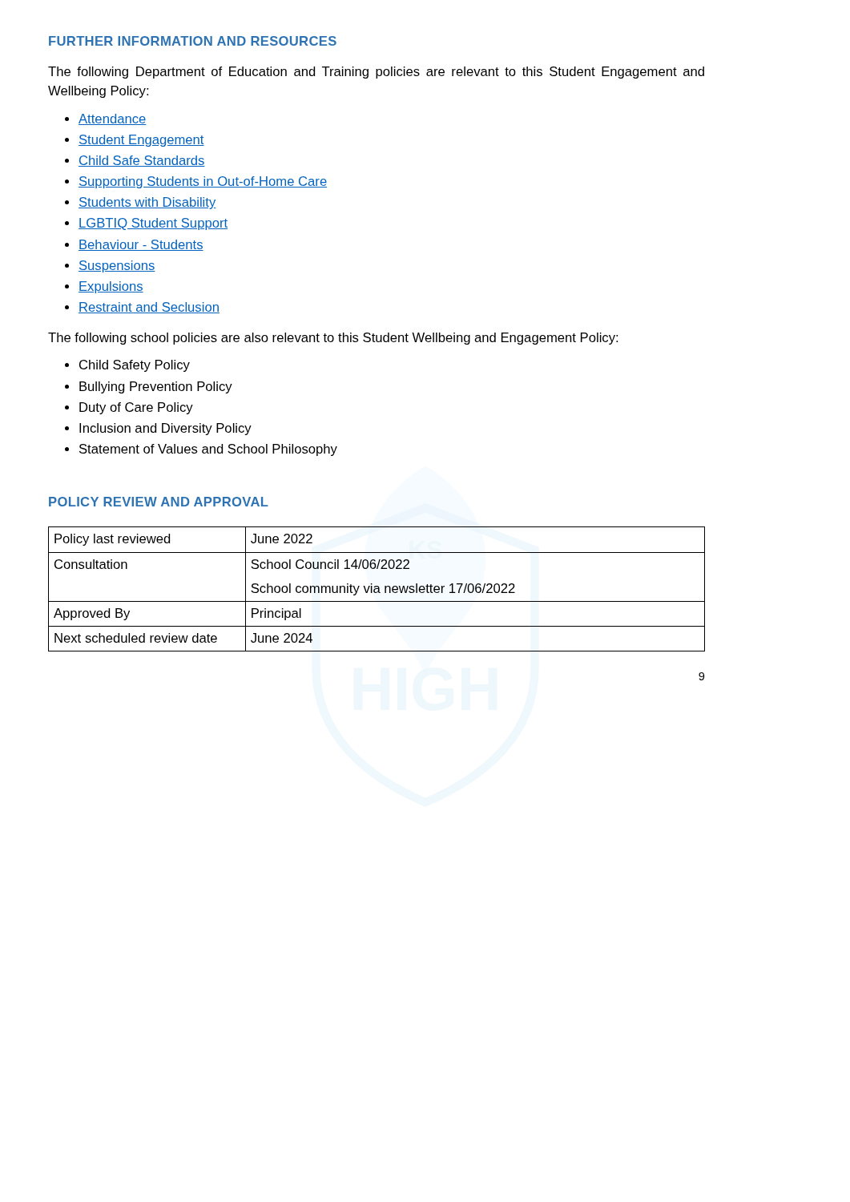HIGH KS
Further Information and Resources
The following Department of Education and Training policies are relevant to this Student Engagement and Wellbeing Policy:
Attendance
Student Engagement
Child Safe Standards
Supporting Students in Out-of-Home Care
Students with Disability
LGBTIQ Student Support
Behaviour - Students
Suspensions
Expulsions
Restraint and Seclusion
The following school policies are also relevant to this Student Wellbeing and Engagement Policy:
Child Safety Policy
Bullying Prevention Policy
Duty of Care Policy
Inclusion and Diversity Policy
Statement of Values and School Philosophy
Policy Review and Approval
| Policy last reviewed | June 2022 |
| Consultation | School Council 14/06/2022 School community via newsletter 17/06/2022 |
| Approved By | Principal |
| Next scheduled review date | June 2024 |
9